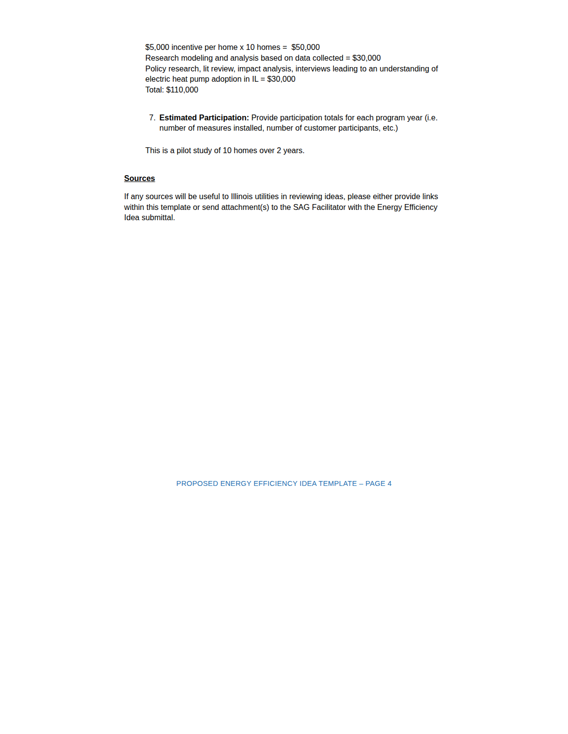$5,000 incentive per home x 10 homes = $50,000
Research modeling and analysis based on data collected = $30,000
Policy research, lit review, impact analysis, interviews leading to an understanding of electric heat pump adoption in IL = $30,000
Total: $110,000
Estimated Participation: Provide participation totals for each program year (i.e. number of measures installed, number of customer participants, etc.)
This is a pilot study of 10 homes over 2 years.
Sources
If any sources will be useful to Illinois utilities in reviewing ideas, please either provide links within this template or send attachment(s) to the SAG Facilitator with the Energy Efficiency Idea submittal.
PROPOSED ENERGY EFFICIENCY IDEA TEMPLATE – PAGE 4